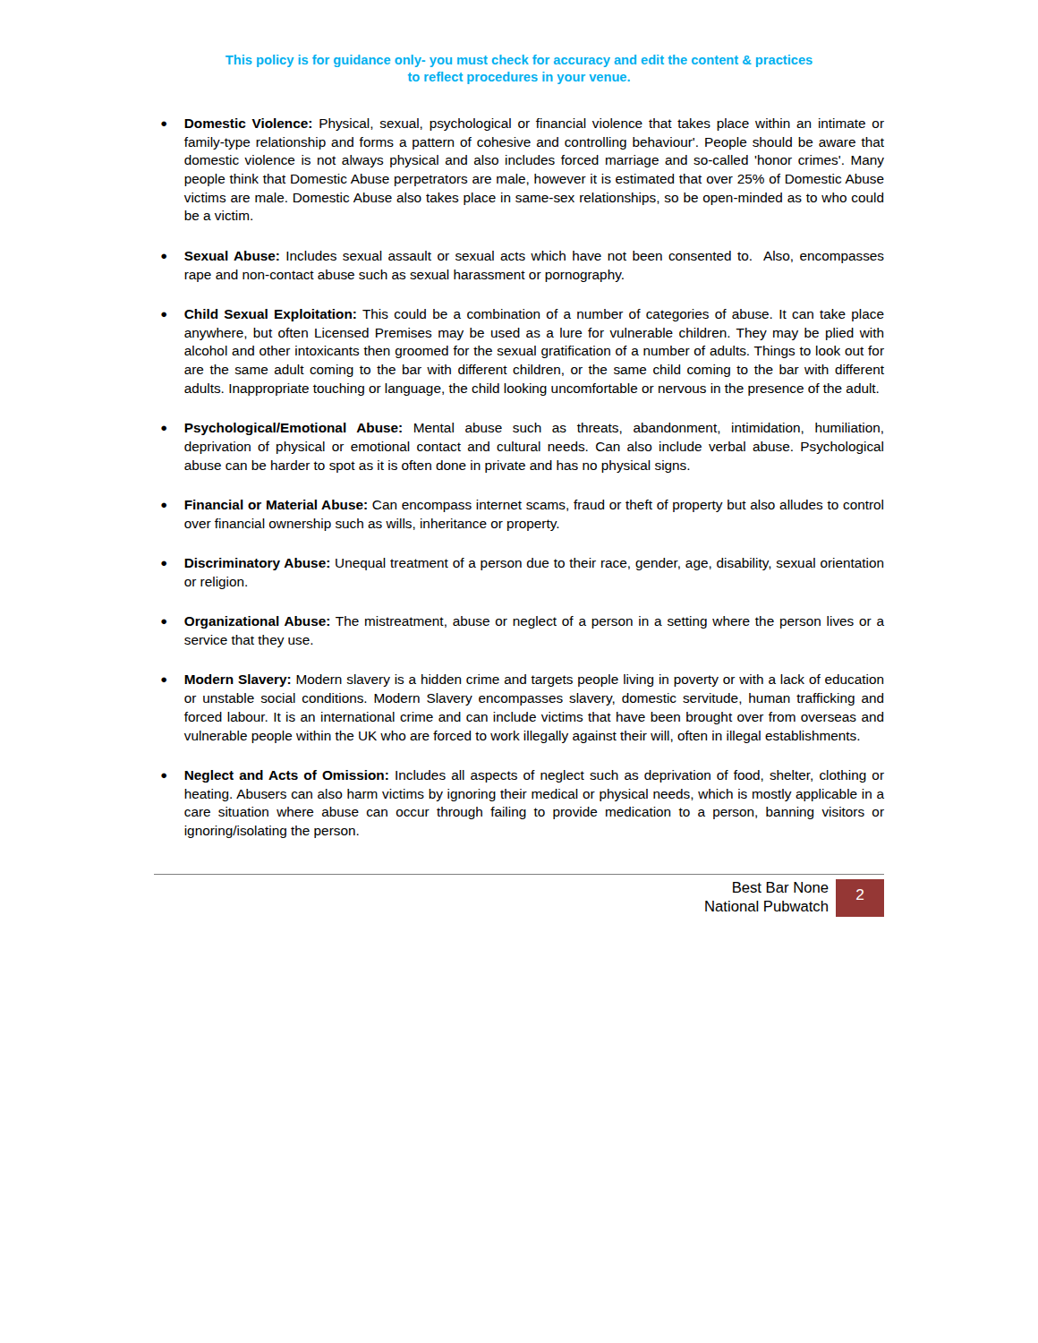This policy is for guidance only- you must check for accuracy and edit the content & practices
to reflect procedures in your venue.
Domestic Violence: Physical, sexual, psychological or financial violence that takes place within an intimate or family-type relationship and forms a pattern of cohesive and controlling behaviour'. People should be aware that domestic violence is not always physical and also includes forced marriage and so-called 'honor crimes'. Many people think that Domestic Abuse perpetrators are male, however it is estimated that over 25% of Domestic Abuse victims are male. Domestic Abuse also takes place in same-sex relationships, so be open-minded as to who could be a victim.
Sexual Abuse: Includes sexual assault or sexual acts which have not been consented to. Also, encompasses rape and non-contact abuse such as sexual harassment or pornography.
Child Sexual Exploitation: This could be a combination of a number of categories of abuse. It can take place anywhere, but often Licensed Premises may be used as a lure for vulnerable children. They may be plied with alcohol and other intoxicants then groomed for the sexual gratification of a number of adults. Things to look out for are the same adult coming to the bar with different children, or the same child coming to the bar with different adults. Inappropriate touching or language, the child looking uncomfortable or nervous in the presence of the adult.
Psychological/Emotional Abuse: Mental abuse such as threats, abandonment, intimidation, humiliation, deprivation of physical or emotional contact and cultural needs. Can also include verbal abuse. Psychological abuse can be harder to spot as it is often done in private and has no physical signs.
Financial or Material Abuse: Can encompass internet scams, fraud or theft of property but also alludes to control over financial ownership such as wills, inheritance or property.
Discriminatory Abuse: Unequal treatment of a person due to their race, gender, age, disability, sexual orientation or religion.
Organizational Abuse: The mistreatment, abuse or neglect of a person in a setting where the person lives or a service that they use.
Modern Slavery: Modern slavery is a hidden crime and targets people living in poverty or with a lack of education or unstable social conditions. Modern Slavery encompasses slavery, domestic servitude, human trafficking and forced labour. It is an international crime and can include victims that have been brought over from overseas and vulnerable people within the UK who are forced to work illegally against their will, often in illegal establishments.
Neglect and Acts of Omission: Includes all aspects of neglect such as deprivation of food, shelter, clothing or heating. Abusers can also harm victims by ignoring their medical or physical needs, which is mostly applicable in a care situation where abuse can occur through failing to provide medication to a person, banning visitors or ignoring/isolating the person.
Best Bar None
National Pubwatch
2